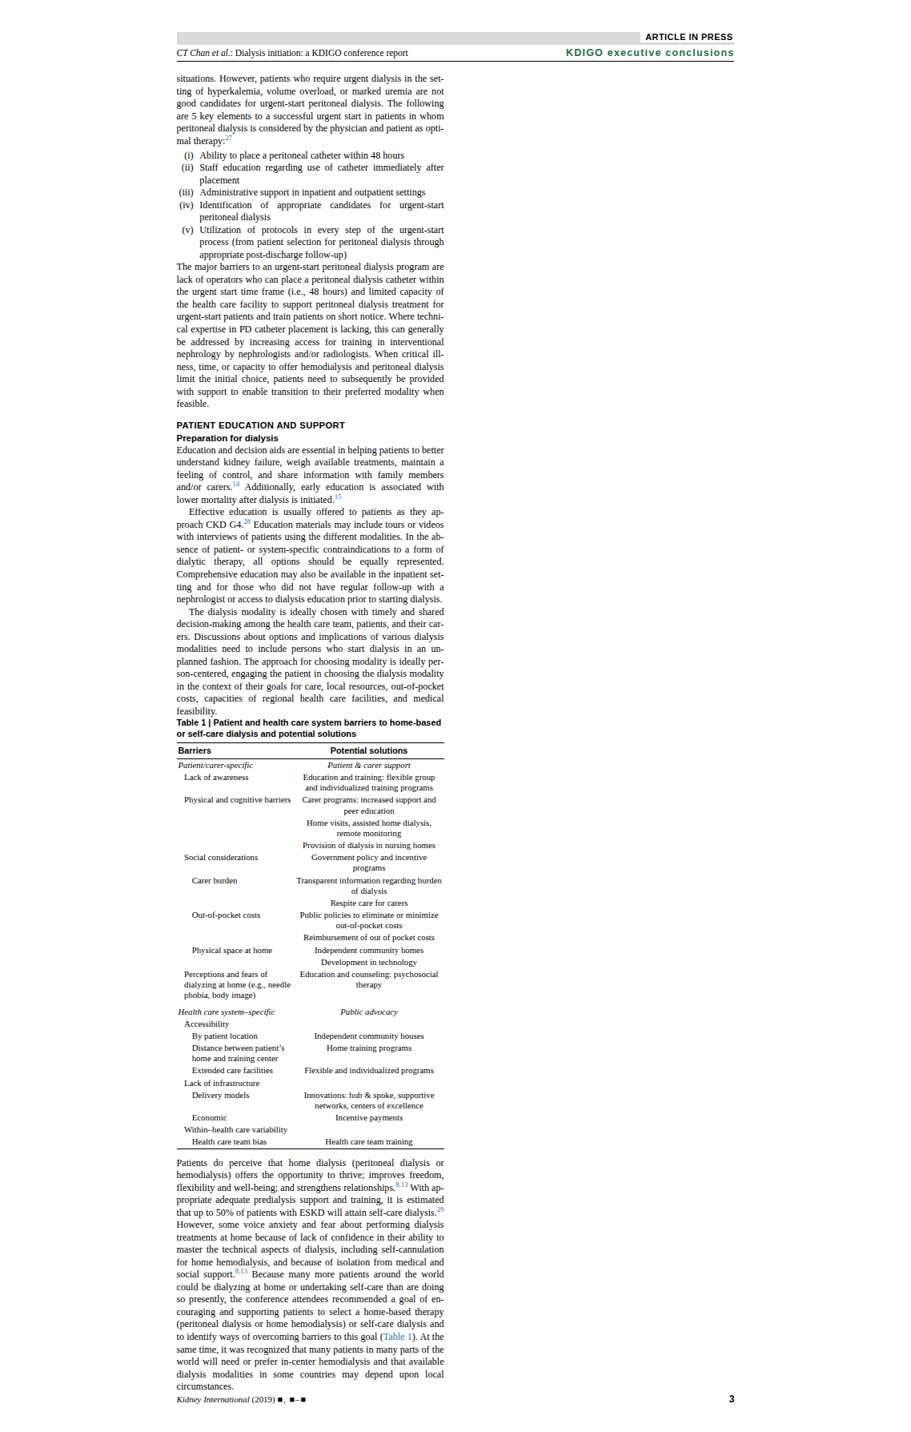ARTICLE IN PRESS
CT Chan et al.: Dialysis initiation: a KDIGO conference report
KDIGO executive conclusions
situations. However, patients who require urgent dialysis in the setting of hyperkalemia, volume overload, or marked uremia are not good candidates for urgent-start peritoneal dialysis. The following are 5 key elements to a successful urgent start in patients in whom peritoneal dialysis is considered by the physician and patient as optimal therapy:27
(i) Ability to place a peritoneal catheter within 48 hours
(ii) Staff education regarding use of catheter immediately after placement
(iii) Administrative support in inpatient and outpatient settings
(iv) Identification of appropriate candidates for urgent-start peritoneal dialysis
(v) Utilization of protocols in every step of the urgent-start process (from patient selection for peritoneal dialysis through appropriate post-discharge follow-up)
The major barriers to an urgent-start peritoneal dialysis program are lack of operators who can place a peritoneal dialysis catheter within the urgent start time frame (i.e., 48 hours) and limited capacity of the health care facility to support peritoneal dialysis treatment for urgent-start patients and train patients on short notice. Where technical expertise in PD catheter placement is lacking, this can generally be addressed by increasing access for training in interventional nephrology by nephrologists and/or radiologists. When critical illness, time, or capacity to offer hemodialysis and peritoneal dialysis limit the initial choice, patients need to subsequently be provided with support to enable transition to their preferred modality when feasible.
Patient education and support
Preparation for dialysis
Education and decision aids are essential in helping patients to better understand kidney failure, weigh available treatments, maintain a feeling of control, and share information with family members and/or carers.14 Additionally, early education is associated with lower mortality after dialysis is initiated.15
Effective education is usually offered to patients as they approach CKD G4.28 Education materials may include tours or videos with interviews of patients using the different modalities. In the absence of patient- or system-specific contraindications to a form of dialytic therapy, all options should be equally represented. Comprehensive education may also be available in the inpatient setting and for those who did not have regular follow-up with a nephrologist or access to dialysis education prior to starting dialysis.
The dialysis modality is ideally chosen with timely and shared decision-making among the health care team, patients, and their carers. Discussions about options and implications of various dialysis modalities need to include persons who start dialysis in an unplanned fashion. The approach for choosing modality is ideally person-centered, engaging the patient in choosing the dialysis modality in the context of their goals for care, local resources, out-of-pocket costs, capacities of regional health care facilities, and medical feasibility.
Table 1 | Patient and health care system barriers to home-based or self-care dialysis and potential solutions
| Barriers | Potential solutions |
| --- | --- |
| Patient/carer-specific | Patient & carer support |
| Lack of awareness | Education and training: flexible group and individualized training programs |
| Physical and cognitive barriers | Carer programs: increased support and peer education |
| | Home visits, assisted home dialysis, remote monitoring |
| | Provision of dialysis in nursing homes |
| Social considerations | Government policy and incentive programs |
| Carer burden | Transparent information regarding burden of dialysis |
| | Respite care for carers |
| Out-of-pocket costs | Public policies to eliminate or minimize out-of-pocket costs |
| | Reimbursement of out of pocket costs |
| Physical space at home | Independent community homes |
| | Development in technology |
| Perceptions and fears of dialyzing at home (e.g., needle phobia, body image) | Education and counseling: psychosocial therapy |
| Health care system–specific | Public advocacy |
| Accessibility | |
| By patient location | Independent community houses |
| Distance between patient’s home and training center | Home training programs |
| Extended care facilities | Flexible and individualized programs |
| Lack of infrastructure | |
| Delivery models | Innovations: hub & spoke, supportive networks, centers of excellence |
| Economic | Incentive payments |
| Within–health care variability | |
| Health care team bias | Health care team training |
Patients do perceive that home dialysis (peritoneal dialysis or hemodialysis) offers the opportunity to thrive; improves freedom, flexibility and well-being; and strengthens relationships.8,13 With appropriate adequate predialysis support and training, it is estimated that up to 50% of patients with ESKD will attain self-care dialysis.29 However, some voice anxiety and fear about performing dialysis treatments at home because of lack of confidence in their ability to master the technical aspects of dialysis, including self-cannulation for home hemodialysis, and because of isolation from medical and social support.8,13 Because many more patients around the world could be dialyzing at home or undertaking self-care than are doing so presently, the conference attendees recommended a goal of encouraging and supporting patients to select a home-based therapy (peritoneal dialysis or home hemodialysis) or self-care dialysis and to identify ways of overcoming barriers to this goal (Table 1). At the same time, it was recognized that many patients in many parts of the world will need or prefer in-center hemodialysis and that available dialysis modalities in some countries may depend upon local circumstances.
Kidney International (2019) ■, ■–■
3